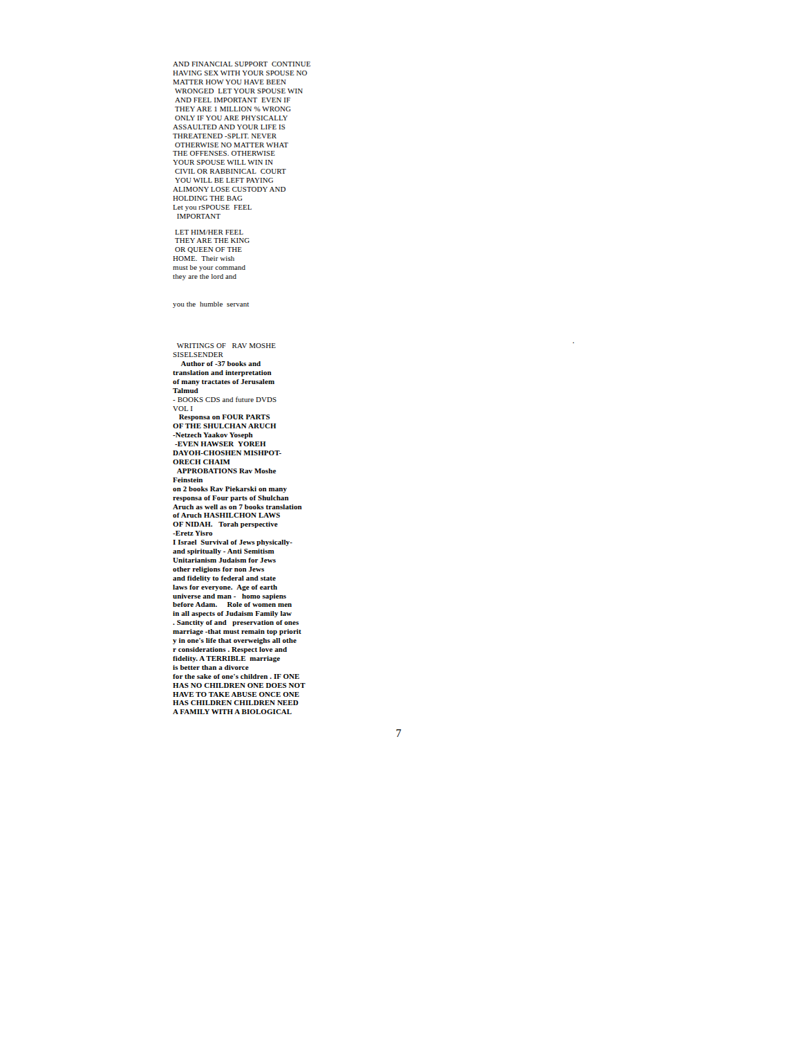AND FINANCIAL SUPPORT CONTINUE
HAVING SEX WITH YOUR SPOUSE NO
MATTER HOW YOU HAVE BEEN
WRONGED LET YOUR SPOUSE WIN
AND FEEL IMPORTANT EVEN IF
THEY ARE 1 MILLION % WRONG
ONLY IF YOU ARE PHYSICALLY
ASSAULTED AND YOUR LIFE IS
THREATENED -SPLIT. NEVER
OTHERWISE NO MATTER WHAT
THE OFFENSES. OTHERWISE
YOUR SPOUSE WILL WIN IN
CIVIL OR RABBINICAL COURT
YOU WILL BE LEFT PAYING
ALIMONY LOSE CUSTODY AND
HOLDING THE BAG
Let you rSPOUSE FEEL
IMPORTANT
LET HIM/HER FEEL
THEY ARE THE KING
OR QUEEN OF THE
HOME. Their wish
must be your command
they are the lord and
you the humble servant
WRITINGS OF RAV MOSHE
SISELSENDER
Author of -37 books and
translation and interpretation
of many tractates of Jerusalem
Talmud
- BOOKS CDS and future DVDS
VOL I
Responsa on FOUR PARTS
OF THE SHULCHAN ARUCH
-Netzech Yaakov Yoseph
-EVEN HAWSER YOREH
DAYOH-CHOSHEN MISHPOT-
ORECH CHAIM
APPROBATIONS Rav Moshe
Feinstein
on 2 books Rav Piekarski on many
responsa of Four parts of Shulchan
Aruch as well as on 7 books translation
of Aruch HASHILCHON LAWS
OF NIDAH. Torah perspective
-Eretz Yisro
I Israel Survival of Jews physically-
and spiritually - Anti Semitism
Unitarianism Judaism for Jews
other religions for non Jews
and fidelity to federal and state
laws for everyone. Age of earth
universe and man - homo sapiens
before Adam. Role of women men
in all aspects of Judaism Family law
. Sanctity of and preservation of ones
marriage -that must remain top priorit
y in one's life that overweighs all othe
r considerations . Respect love and
fidelity. A TERRIBLE marriage
is better than a divorce
for the sake of one's children . IF ONE
HAS NO CHILDREN ONE DOES NOT
HAVE TO TAKE ABUSE ONCE ONE
HAS CHILDREN CHILDREN NEED
A FAMILY WITH A BIOLOGICAL
.
7